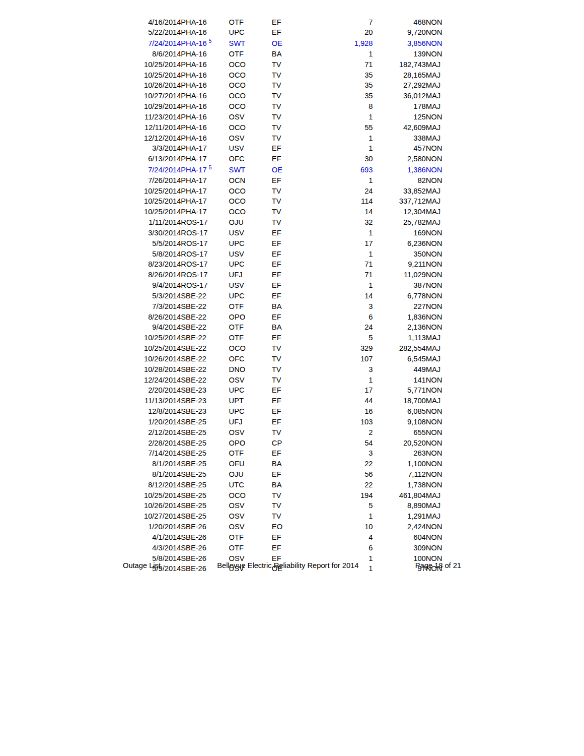| 4/16/2014 | PHA-16 | OTF | EF | 7 | 468 | NON |
| 5/22/2014 | PHA-16 | UPC | EF | 20 | 9,720 | NON |
| 7/24/2014 | PHA-16 5 | SWT | OE | 1,928 | 3,856 | NON |
| 8/6/2014 | PHA-16 | OTF | BA | 1 | 139 | NON |
| 10/25/2014 | PHA-16 | OCO | TV | 71 | 182,743 | MAJ |
| 10/25/2014 | PHA-16 | OCO | TV | 35 | 28,165 | MAJ |
| 10/26/2014 | PHA-16 | OCO | TV | 35 | 27,292 | MAJ |
| 10/27/2014 | PHA-16 | OCO | TV | 35 | 36,012 | MAJ |
| 10/29/2014 | PHA-16 | OCO | TV | 8 | 178 | MAJ |
| 11/23/2014 | PHA-16 | OSV | TV | 1 | 125 | NON |
| 12/11/2014 | PHA-16 | OCO | TV | 55 | 42,609 | MAJ |
| 12/12/2014 | PHA-16 | OSV | TV | 1 | 338 | MAJ |
| 3/3/2014 | PHA-17 | USV | EF | 1 | 457 | NON |
| 6/13/2014 | PHA-17 | OFC | EF | 30 | 2,580 | NON |
| 7/24/2014 | PHA-17 5 | SWT | OE | 693 | 1,386 | NON |
| 7/26/2014 | PHA-17 | OCN | EF | 1 | 82 | NON |
| 10/25/2014 | PHA-17 | OCO | TV | 24 | 33,852 | MAJ |
| 10/25/2014 | PHA-17 | OCO | TV | 114 | 337,712 | MAJ |
| 10/25/2014 | PHA-17 | OCO | TV | 14 | 12,304 | MAJ |
| 1/11/2014 | ROS-17 | OJU | TV | 32 | 25,782 | MAJ |
| 3/30/2014 | ROS-17 | USV | EF | 1 | 169 | NON |
| 5/5/2014 | ROS-17 | UPC | EF | 17 | 6,236 | NON |
| 5/8/2014 | ROS-17 | USV | EF | 1 | 350 | NON |
| 8/23/2014 | ROS-17 | UPC | EF | 71 | 9,211 | NON |
| 8/26/2014 | ROS-17 | UFJ | EF | 71 | 11,029 | NON |
| 9/4/2014 | ROS-17 | USV | EF | 1 | 387 | NON |
| 5/3/2014 | SBE-22 | UPC | EF | 14 | 6,778 | NON |
| 7/3/2014 | SBE-22 | OTF | BA | 3 | 227 | NON |
| 8/26/2014 | SBE-22 | OPO | EF | 6 | 1,836 | NON |
| 9/4/2014 | SBE-22 | OTF | BA | 24 | 2,136 | NON |
| 10/25/2014 | SBE-22 | OTF | EF | 5 | 1,113 | MAJ |
| 10/25/2014 | SBE-22 | OCO | TV | 329 | 282,554 | MAJ |
| 10/26/2014 | SBE-22 | OFC | TV | 107 | 6,545 | MAJ |
| 10/28/2014 | SBE-22 | DNO | TV | 3 | 449 | MAJ |
| 12/24/2014 | SBE-22 | OSV | TV | 1 | 141 | NON |
| 2/20/2014 | SBE-23 | UPC | EF | 17 | 5,771 | NON |
| 11/13/2014 | SBE-23 | UPT | EF | 44 | 18,700 | MAJ |
| 12/8/2014 | SBE-23 | UPC | EF | 16 | 6,085 | NON |
| 1/20/2014 | SBE-25 | UFJ | EF | 103 | 9,108 | NON |
| 2/12/2014 | SBE-25 | OSV | TV | 2 | 655 | NON |
| 2/28/2014 | SBE-25 | OPO | CP | 54 | 20,520 | NON |
| 7/14/2014 | SBE-25 | OTF | EF | 3 | 263 | NON |
| 8/1/2014 | SBE-25 | OFU | BA | 22 | 1,100 | NON |
| 8/1/2014 | SBE-25 | OJU | EF | 56 | 7,112 | NON |
| 8/12/2014 | SBE-25 | UTC | BA | 22 | 1,738 | NON |
| 10/25/2014 | SBE-25 | OCO | TV | 194 | 461,804 | MAJ |
| 10/26/2014 | SBE-25 | OSV | TV | 5 | 8,890 | MAJ |
| 10/27/2014 | SBE-25 | OSV | TV | 1 | 1,291 | MAJ |
| 1/20/2014 | SBE-26 | OSV | EO | 10 | 2,424 | NON |
| 4/1/2014 | SBE-26 | OTF | EF | 4 | 604 | NON |
| 4/3/2014 | SBE-26 | OTF | EF | 6 | 309 | NON |
| 5/8/2014 | SBE-26 | OSV | EF | 1 | 100 | NON |
| 5/9/2014 | SBE-26 | USV | OE | 1 | 97 | NON |
Outage List
Bellevue Electric Reliability Report for 2014
Page 18 of 21